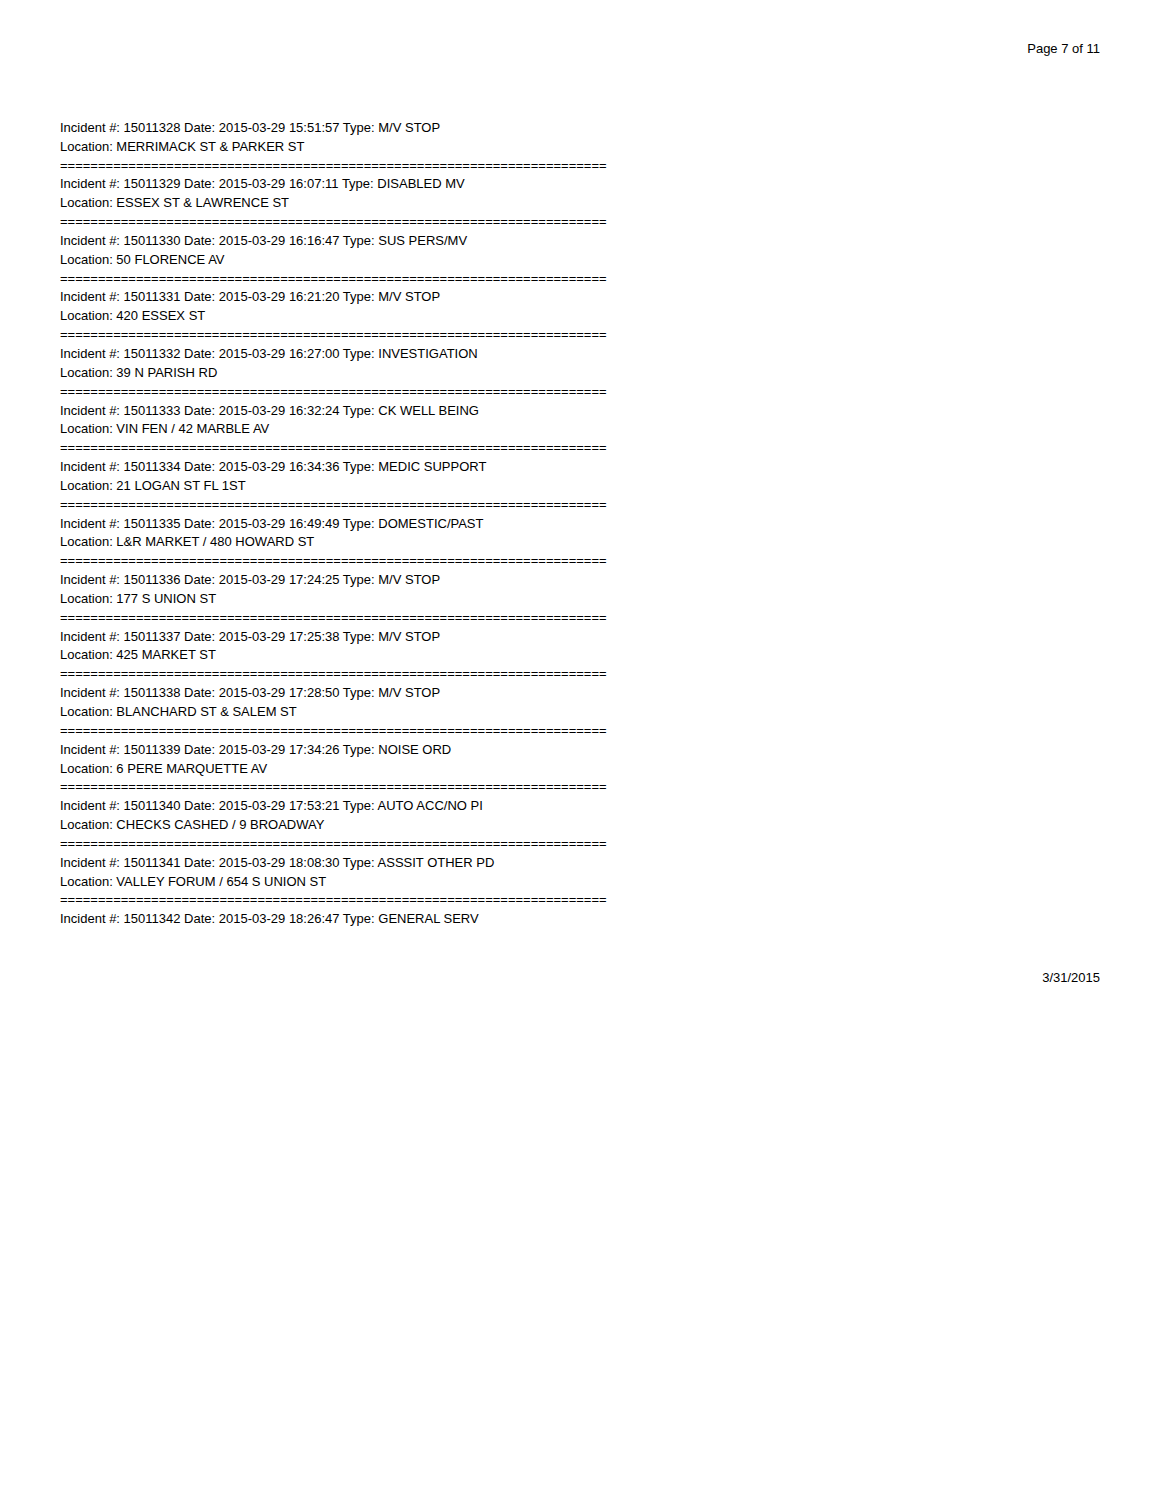Page 7 of 11
Incident #: 15011328 Date: 2015-03-29 15:51:57 Type: M/V STOP
Location: MERRIMACK ST & PARKER ST
========================================================================
Incident #: 15011329 Date: 2015-03-29 16:07:11 Type: DISABLED MV
Location: ESSEX ST & LAWRENCE ST
========================================================================
Incident #: 15011330 Date: 2015-03-29 16:16:47 Type: SUS PERS/MV
Location: 50 FLORENCE AV
========================================================================
Incident #: 15011331 Date: 2015-03-29 16:21:20 Type: M/V STOP
Location: 420 ESSEX ST
========================================================================
Incident #: 15011332 Date: 2015-03-29 16:27:00 Type: INVESTIGATION
Location: 39 N PARISH RD
========================================================================
Incident #: 15011333 Date: 2015-03-29 16:32:24 Type: CK WELL BEING
Location: VIN FEN / 42 MARBLE AV
========================================================================
Incident #: 15011334 Date: 2015-03-29 16:34:36 Type: MEDIC SUPPORT
Location: 21 LOGAN ST FL 1ST
========================================================================
Incident #: 15011335 Date: 2015-03-29 16:49:49 Type: DOMESTIC/PAST
Location: L&R MARKET / 480 HOWARD ST
========================================================================
Incident #: 15011336 Date: 2015-03-29 17:24:25 Type: M/V STOP
Location: 177 S UNION ST
========================================================================
Incident #: 15011337 Date: 2015-03-29 17:25:38 Type: M/V STOP
Location: 425 MARKET ST
========================================================================
Incident #: 15011338 Date: 2015-03-29 17:28:50 Type: M/V STOP
Location: BLANCHARD ST & SALEM ST
========================================================================
Incident #: 15011339 Date: 2015-03-29 17:34:26 Type: NOISE ORD
Location: 6 PERE MARQUETTE AV
========================================================================
Incident #: 15011340 Date: 2015-03-29 17:53:21 Type: AUTO ACC/NO PI
Location: CHECKS CASHED / 9 BROADWAY
========================================================================
Incident #: 15011341 Date: 2015-03-29 18:08:30 Type: ASSSIT OTHER PD
Location: VALLEY FORUM / 654 S UNION ST
========================================================================
Incident #: 15011342 Date: 2015-03-29 18:26:47 Type: GENERAL SERV
3/31/2015